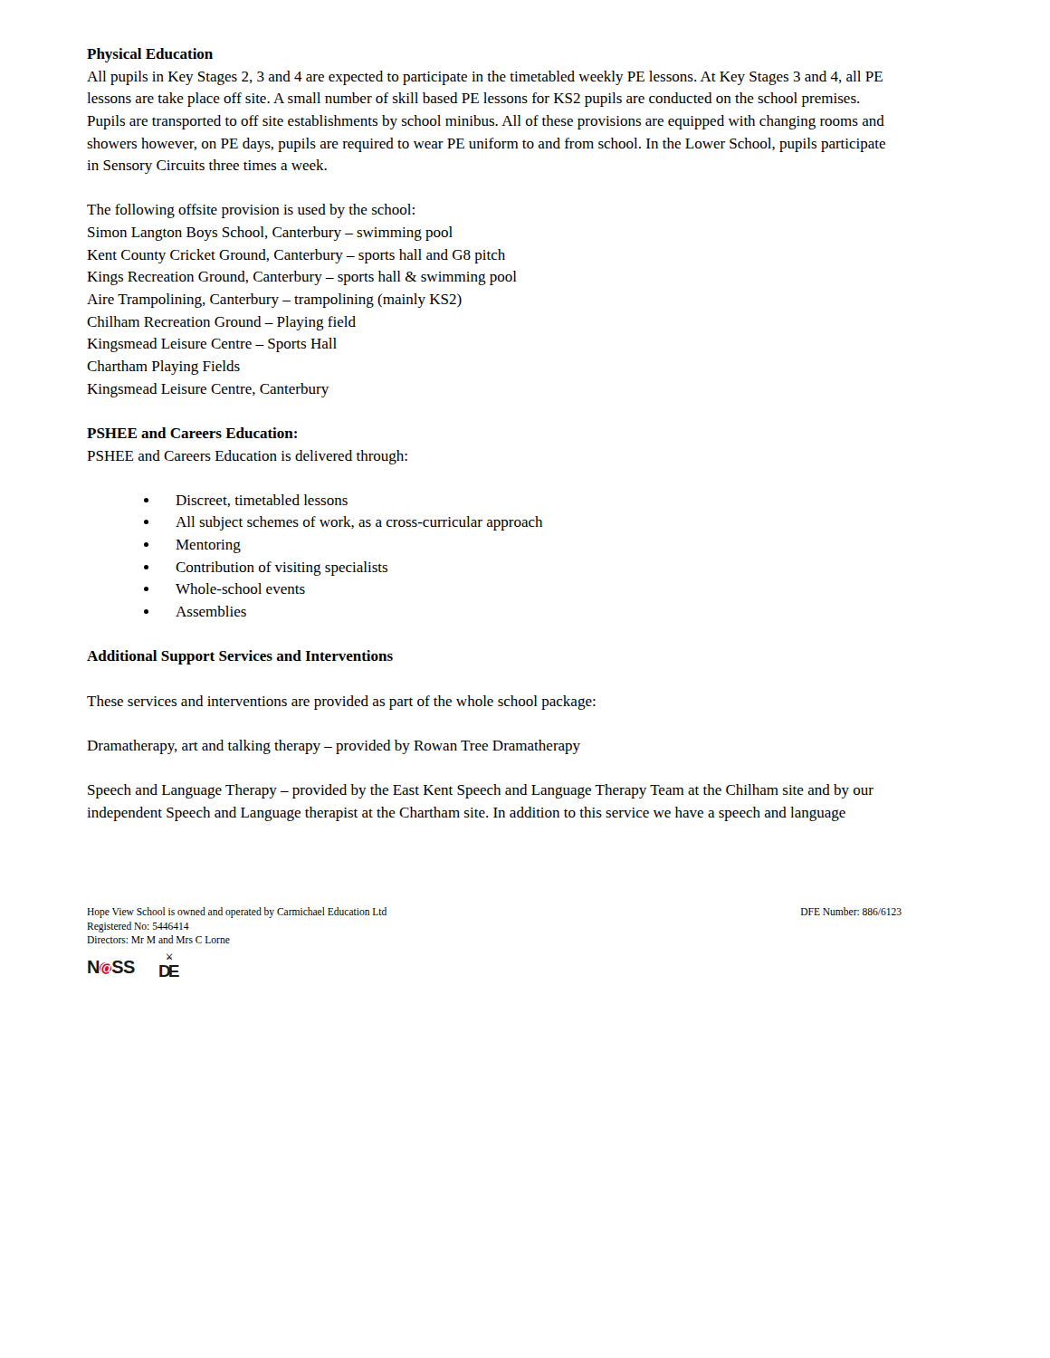Physical Education
All pupils in Key Stages 2, 3 and 4 are expected to participate in the timetabled weekly PE lessons. At Key Stages 3 and 4, all PE lessons are take place off site. A small number of skill based PE lessons for KS2 pupils are conducted on the school premises. Pupils are transported to off site establishments by school minibus. All of these provisions are equipped with changing rooms and showers however, on PE days, pupils are required to wear PE uniform to and from school. In the Lower School, pupils participate in Sensory Circuits three times a week.
The following offsite provision is used by the school:
Simon Langton Boys School, Canterbury – swimming pool
Kent County Cricket Ground, Canterbury – sports hall and G8 pitch
Kings Recreation Ground, Canterbury – sports hall & swimming pool
Aire Trampolining, Canterbury – trampolining (mainly KS2)
Chilham Recreation Ground – Playing field
Kingsmead Leisure Centre – Sports Hall
Chartham Playing Fields
Kingsmead Leisure Centre, Canterbury
PSHEE and Careers Education:
PSHEE and Careers Education is delivered through:
Discreet, timetabled lessons
All subject schemes of work, as a cross-curricular approach
Mentoring
Contribution of visiting specialists
Whole-school events
Assemblies
Additional Support Services and Interventions
These services and interventions are provided as part of the whole school package:
Dramatherapy, art and talking therapy – provided by Rowan Tree Dramatherapy
Speech and Language Therapy – provided by the East Kent Speech and Language Therapy Team at the Chilham site and by our independent Speech and Language therapist at the Chartham site. In addition to this service we have a speech and language
Hope View School is owned and operated by Carmichael Education Ltd
DFE Number: 886/6123
Registered No: 5446414
Directors: Mr M and Mrs C Lorne
N@SS ⚔DE